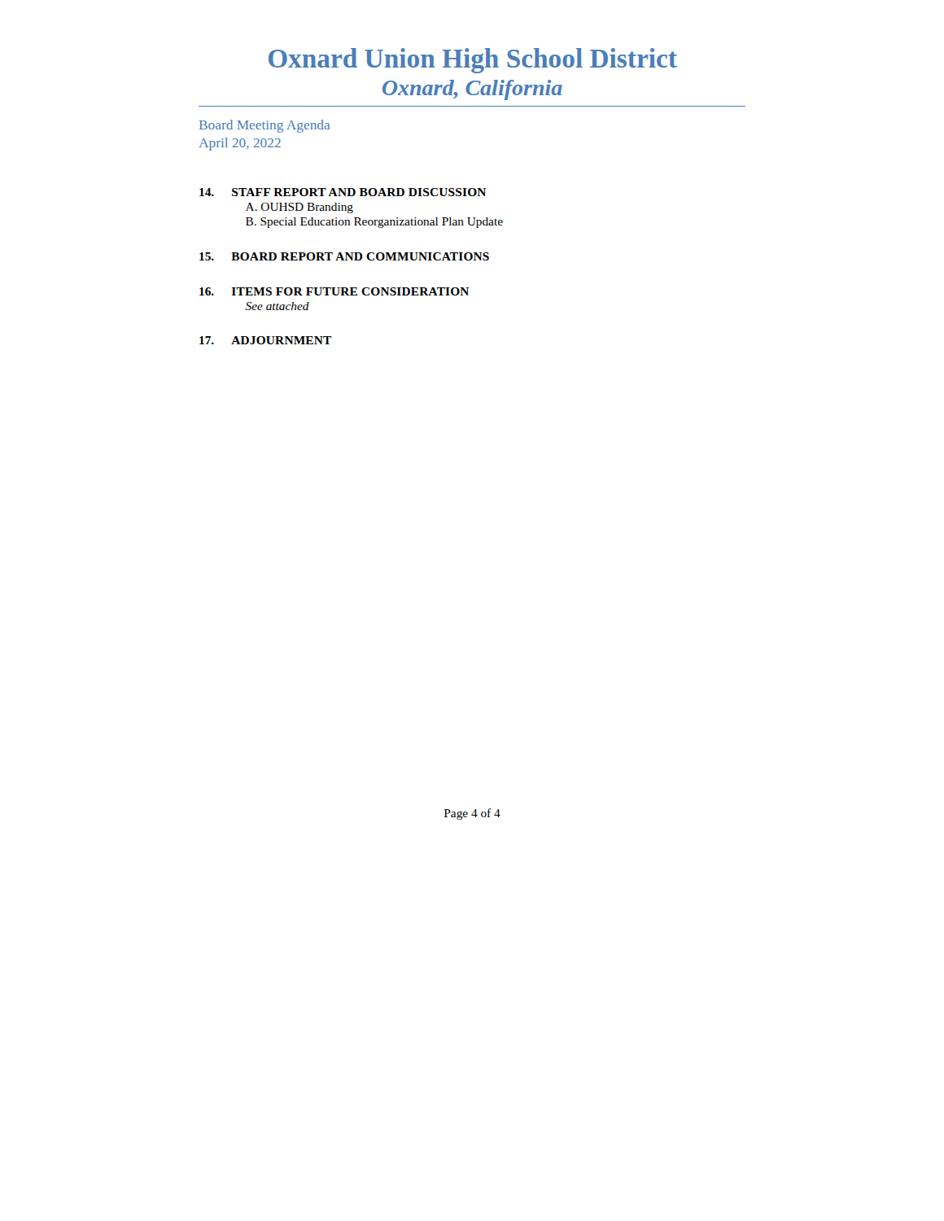Oxnard Union High School District
Oxnard, California
Board Meeting Agenda
April 20, 2022
14.
STAFF REPORT AND BOARD DISCUSSION
A. OUHSD Branding
B. Special Education Reorganizational Plan Update
15.
BOARD REPORT AND COMMUNICATIONS
16.
ITEMS FOR FUTURE CONSIDERATION
See attached
17.
ADJOURNMENT
Page 4 of 4